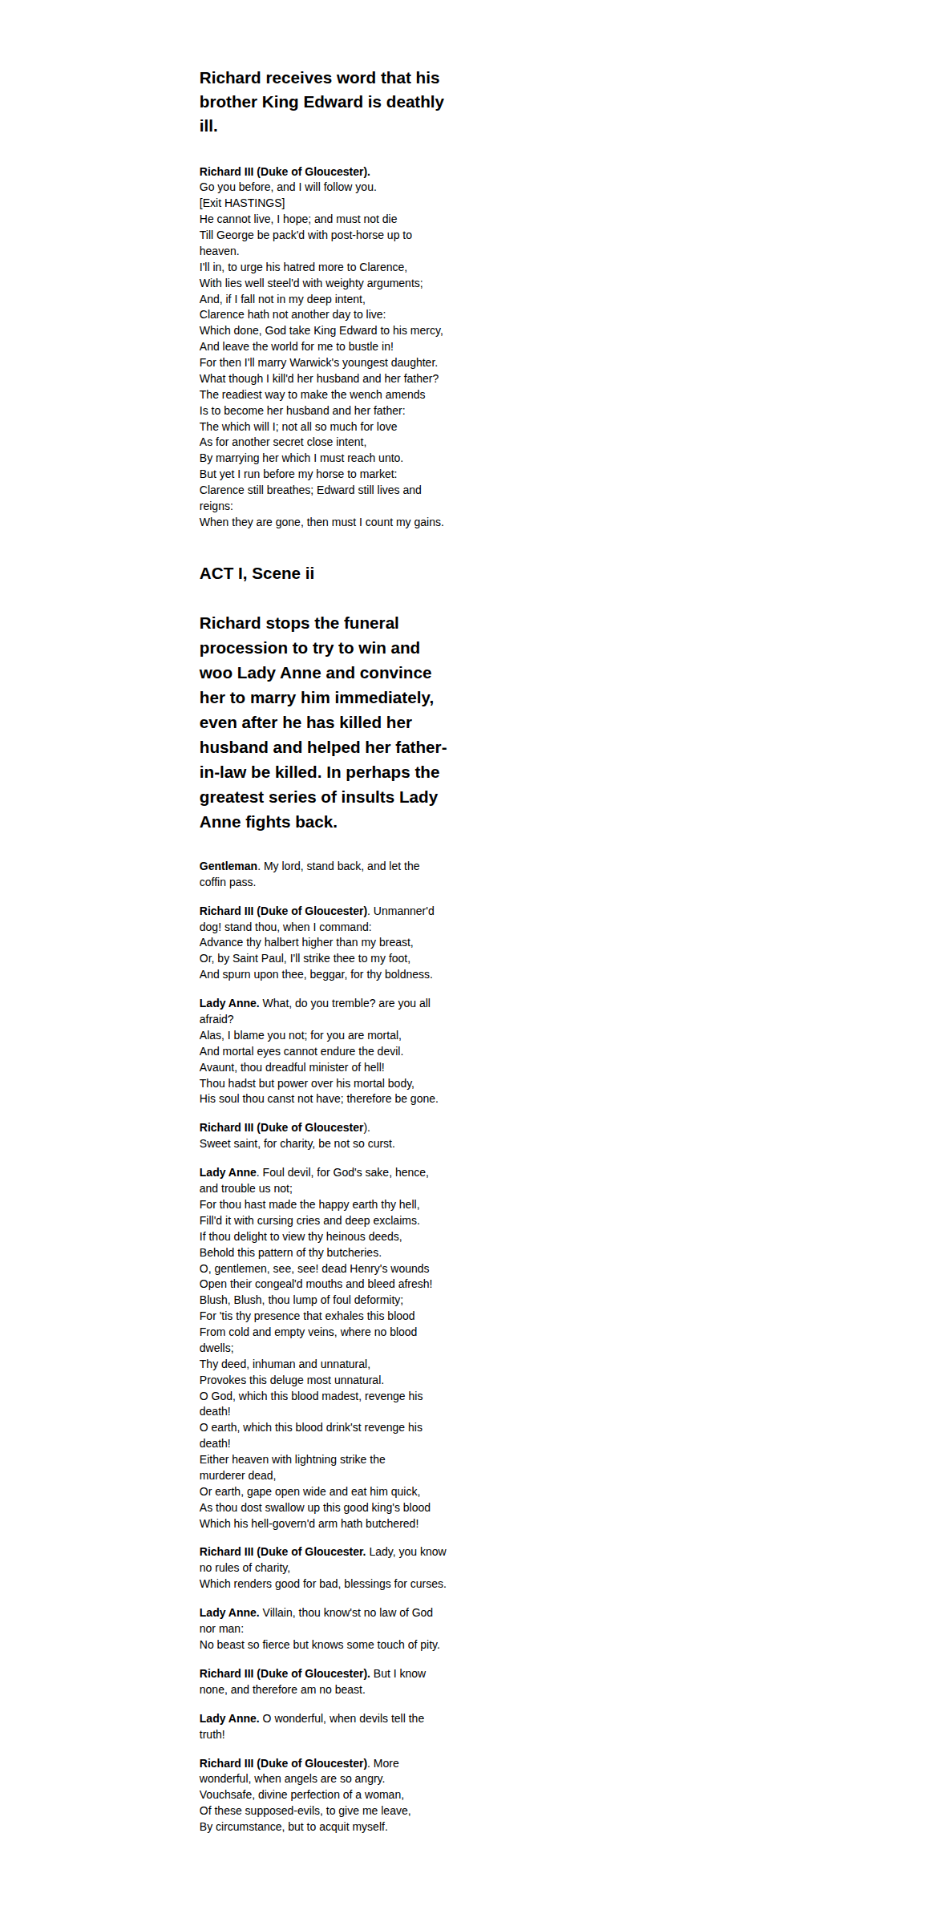Richard receives word that his brother King Edward is deathly ill.
Richard III (Duke of Gloucester).
Go you before, and I will follow you.
[Exit HASTINGS]
He cannot live, I hope; and must not die
Till George be pack'd with post-horse up to heaven.
I'll in, to urge his hatred more to Clarence,
With lies well steel'd with weighty arguments;
And, if I fall not in my deep intent,
Clarence hath not another day to live:
Which done, God take King Edward to his mercy,
And leave the world for me to bustle in!
For then I'll marry Warwick's youngest daughter.
What though I kill'd her husband and her father?
The readiest way to make the wench amends
Is to become her husband and her father:
The which will I; not all so much for love
As for another secret close intent,
By marrying her which I must reach unto.
But yet I run before my horse to market:
Clarence still breathes; Edward still lives and reigns:
When they are gone, then must I count my gains.
ACT I, Scene ii
Richard stops the funeral procession to try to win and woo Lady Anne and convince her to marry him immediately, even after he has killed her husband and helped her father-in-law be killed. In perhaps the greatest series of insults Lady Anne fights back.
Gentleman. My lord, stand back, and let the coffin pass.
Richard III (Duke of Gloucester). Unmanner'd dog! stand thou, when I command:
Advance thy halbert higher than my breast,
Or, by Saint Paul, I'll strike thee to my foot,
And spurn upon thee, beggar, for thy boldness.
Lady Anne. What, do you tremble? are you all afraid?
Alas, I blame you not; for you are mortal,
And mortal eyes cannot endure the devil.
Avaunt, thou dreadful minister of hell!
Thou hadst but power over his mortal body,
His soul thou canst not have; therefore be gone.
Richard III (Duke of Gloucester).
Sweet saint, for charity, be not so curst.
Lady Anne. Foul devil, for God's sake, hence, and trouble us not;
For thou hast made the happy earth thy hell,
Fill'd it with cursing cries and deep exclaims.
If thou delight to view thy heinous deeds,
Behold this pattern of thy butcheries.
O, gentlemen, see, see! dead Henry's wounds
Open their congeal'd mouths and bleed afresh!
Blush, Blush, thou lump of foul deformity;
For 'tis thy presence that exhales this blood
From cold and empty veins, where no blood dwells;
Thy deed, inhuman and unnatural,
Provokes this deluge most unnatural.
O God, which this blood madest, revenge his death!
O earth, which this blood drink'st revenge his death!
Either heaven with lightning strike the
murderer dead,
Or earth, gape open wide and eat him quick,
As thou dost swallow up this good king's blood
Which his hell-govern'd arm hath butchered!
Richard III (Duke of Gloucester. Lady, you know no rules of charity,
Which renders good for bad, blessings for curses.
Lady Anne. Villain, thou know'st no law of God nor man:
No beast so fierce but knows some touch of pity.
Richard III (Duke of Gloucester). But I know none, and therefore am no beast.
Lady Anne. O wonderful, when devils tell the truth!
Richard III (Duke of Gloucester). More wonderful, when angels are so angry.
Vouchsafe, divine perfection of a woman,
Of these supposed-evils, to give me leave,
By circumstance, but to acquit myself.